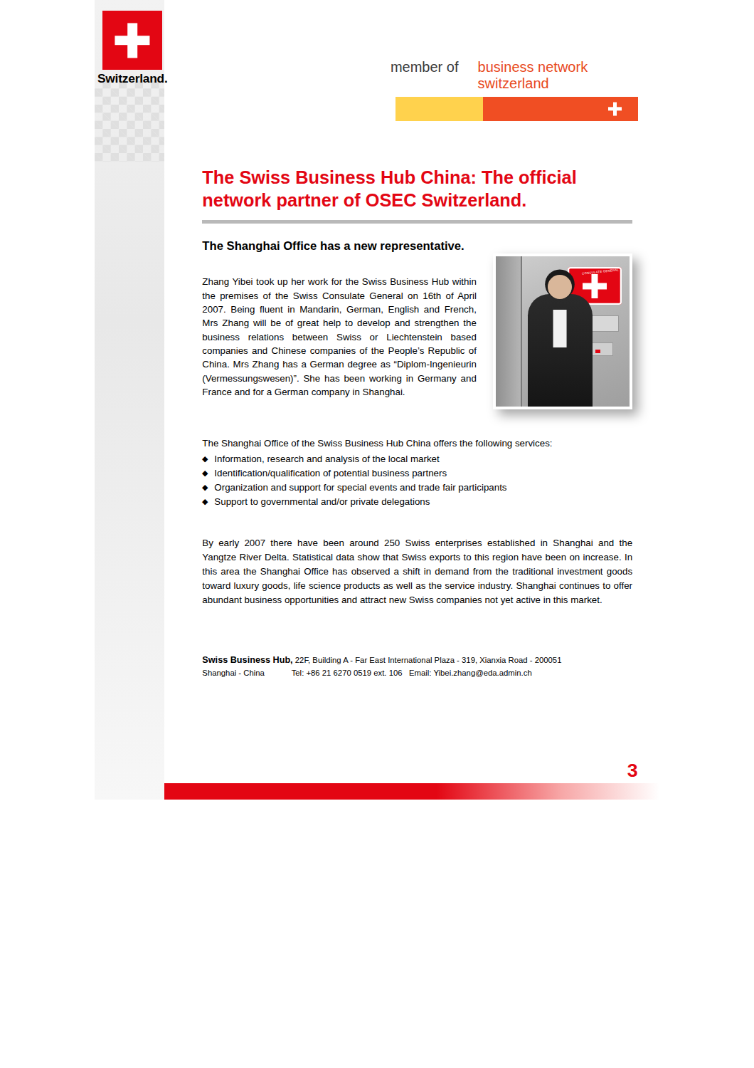Switzerland.
member of business network
switzerland
The Swiss Business Hub China: The official network partner of OSEC Switzerland.
The Shanghai Office has a new representative.
Zhang Yibei took up her work for the Swiss Business Hub within the premises of the Swiss Consulate General on 16th of April 2007. Being fluent in Mandarin, German, English and French, Mrs Zhang will be of great help to develop and strengthen the business relations between Swiss or Liechtenstein based companies and Chinese companies of the People’s Republic of China. Mrs Zhang has a German degree as “Diplom-Ingenieurin (Vermessungswesen)”. She has been working in Germany and France and for a German company in Shanghai.
CONSULATE GENERAL
The Shanghai Office of the Swiss Business Hub China offers the following services:
Information, research and analysis of the local market
Identification/qualification of potential business partners
Organization and support for special events and trade fair participants
Support to governmental and/or private delegations
By early 2007 there have been around 250 Swiss enterprises established in Shanghai and the Yangtze River Delta. Statistical data show that Swiss exports to this region have been on increase. In this area the Shanghai Office has observed a shift in demand from the traditional investment goods toward luxury goods, life science products as well as the service industry. Shanghai continues to offer abundant business opportunities and attract new Swiss companies not yet active in this market.
Swiss Business Hub, 22F, Building A - Far East International Plaza - 319, Xianxia Road - 200051
Shanghai - China Tel: +86 21 6270 0519 ext. 106 Email: Yibei.zhang@eda.admin.ch
3